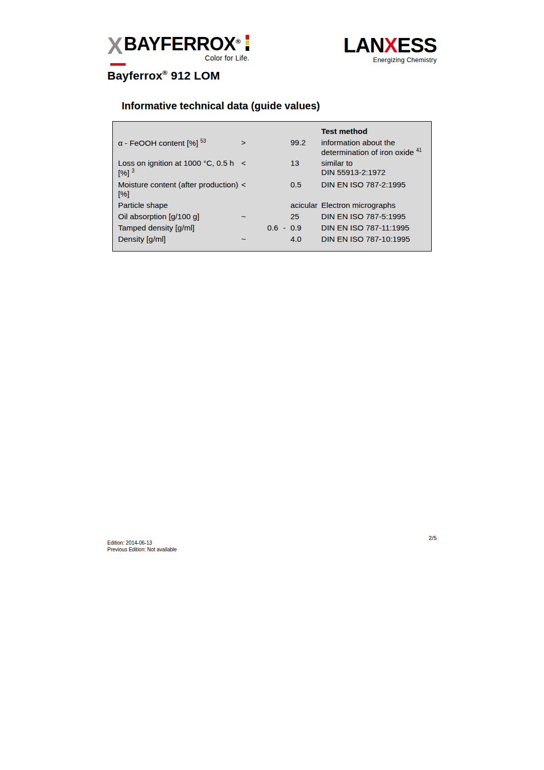X
BAYFERROX®
Color for Life.
LANXESS
Energizing Chemistry
Bayferrox® 912 LOM
Informative technical data (guide values)
| | | | | | Test method |
| α - FeOOH content [%] 53 | > | | | 99.2 | information about the determination of iron oxide 41 |
| Loss on ignition at 1000 °C, 0.5 h [%] 3 | < | | | 13 | similar to DIN 55913-2:1972 |
| Moisture content (after production) [%] | < | | | 0.5 | DIN EN ISO 787-2:1995 |
| Particle shape | | | | acicular | Electron micrographs |
| Oil absorption [g/100 g] | ~ | | | 25 | DIN EN ISO 787-5:1995 |
| Tamped density [g/ml] | | 0.6 | - | 0.9 | DIN EN ISO 787-11:1995 |
| Density [g/ml] | ~ | | | 4.0 | DIN EN ISO 787-10:1995 |
2/5
Edition: 2014-06-13
Previous Edition: Not available